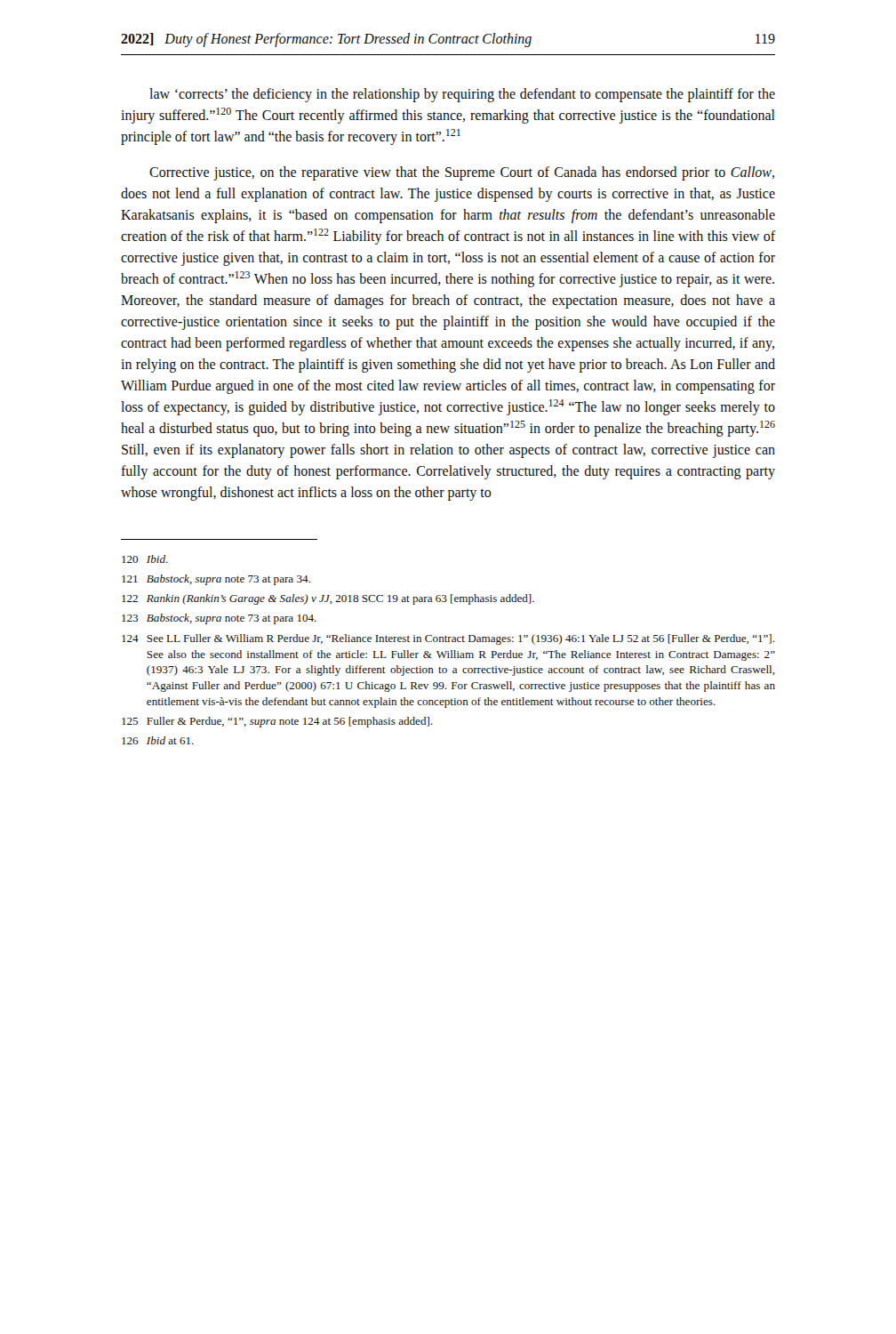2022] Duty of Honest Performance: Tort Dressed in Contract Clothing 119
law ‘corrects’ the deficiency in the relationship by requiring the defendant to compensate the plaintiff for the injury suffered.”120 The Court recently affirmed this stance, remarking that corrective justice is the “foundational principle of tort law” and “the basis for recovery in tort”.121
Corrective justice, on the reparative view that the Supreme Court of Canada has endorsed prior to Callow, does not lend a full explanation of contract law. The justice dispensed by courts is corrective in that, as Justice Karakatsanis explains, it is “based on compensation for harm that results from the defendant’s unreasonable creation of the risk of that harm.”122 Liability for breach of contract is not in all instances in line with this view of corrective justice given that, in contrast to a claim in tort, “loss is not an essential element of a cause of action for breach of contract.”123 When no loss has been incurred, there is nothing for corrective justice to repair, as it were. Moreover, the standard measure of damages for breach of contract, the expectation measure, does not have a corrective-justice orientation since it seeks to put the plaintiff in the position she would have occupied if the contract had been performed regardless of whether that amount exceeds the expenses she actually incurred, if any, in relying on the contract. The plaintiff is given something she did not yet have prior to breach. As Lon Fuller and William Purdue argued in one of the most cited law review articles of all times, contract law, in compensating for loss of expectancy, is guided by distributive justice, not corrective justice.124 “The law no longer seeks merely to heal a disturbed status quo, but to bring into being a new situation”125 in order to penalize the breaching party.126 Still, even if its explanatory power falls short in relation to other aspects of contract law, corrective justice can fully account for the duty of honest performance. Correlatively structured, the duty requires a contracting party whose wrongful, dishonest act inflicts a loss on the other party to
120 Ibid.
121 Babstock, supra note 73 at para 34.
122 Rankin (Rankin’s Garage & Sales) v JJ, 2018 SCC 19 at para 63 [emphasis added].
123 Babstock, supra note 73 at para 104.
124 See LL Fuller & William R Perdue Jr, “Reliance Interest in Contract Damages: 1” (1936) 46:1 Yale LJ 52 at 56 [Fuller & Perdue, “1”]. See also the second installment of the article: LL Fuller & William R Perdue Jr, “The Reliance Interest in Contract Damages: 2” (1937) 46:3 Yale LJ 373. For a slightly different objection to a corrective-justice account of contract law, see Richard Craswell, “Against Fuller and Perdue” (2000) 67:1 U Chicago L Rev 99. For Craswell, corrective justice presupposes that the plaintiff has an entitlement vis-à-vis the defendant but cannot explain the conception of the entitlement without recourse to other theories.
125 Fuller & Perdue, “1”, supra note 124 at 56 [emphasis added].
126 Ibid at 61.